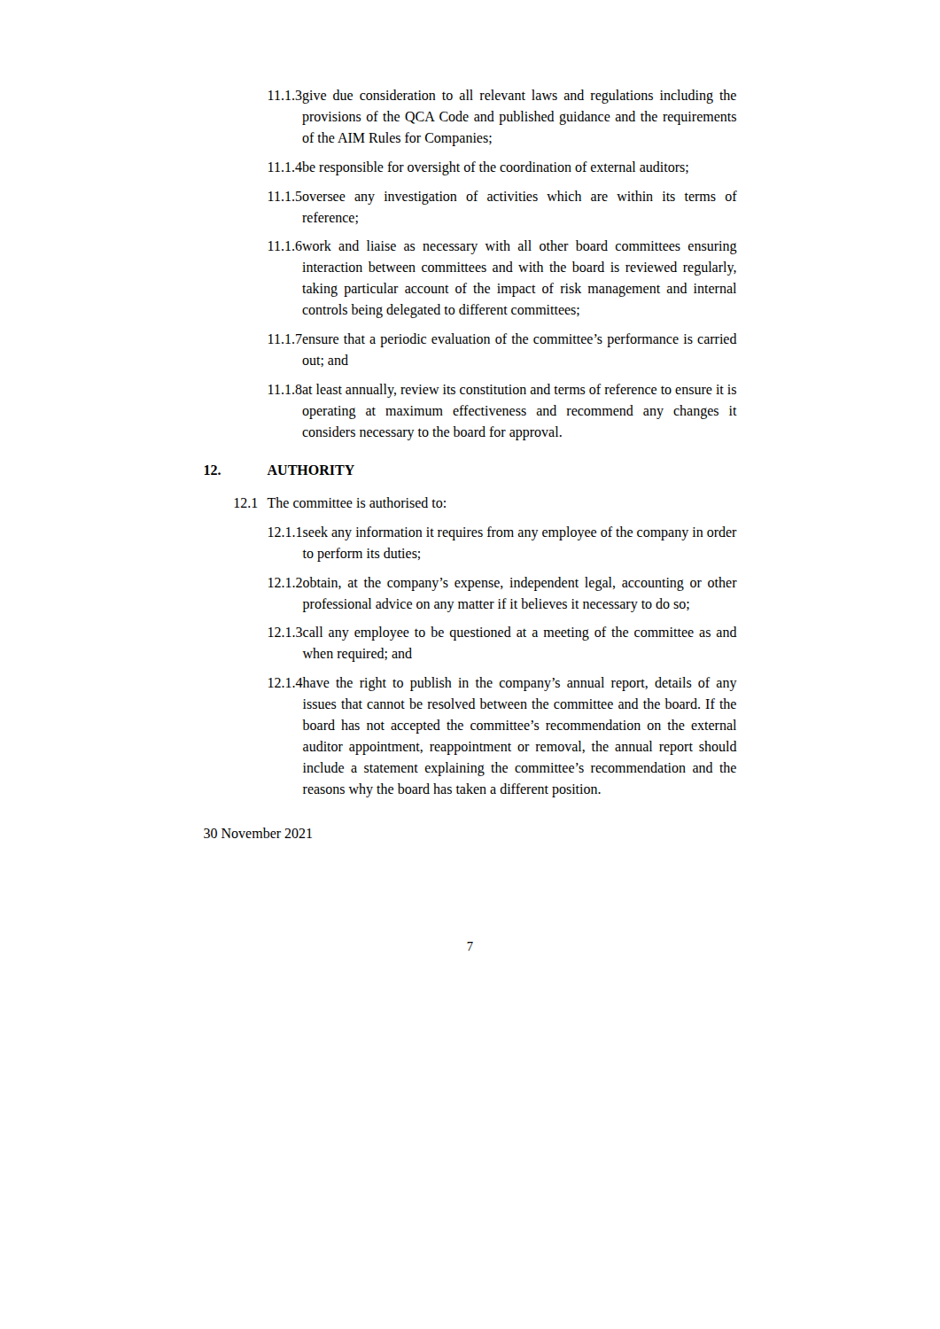11.1.3
give due consideration to all relevant laws and regulations including the provisions of the QCA Code and published guidance and the requirements of the AIM Rules for Companies;
11.1.4
be responsible for oversight of the coordination of external auditors;
11.1.5
oversee any investigation of activities which are within its terms of reference;
11.1.6
work and liaise as necessary with all other board committees ensuring interaction between committees and with the board is reviewed regularly, taking particular account of the impact of risk management and internal controls being delegated to different committees;
11.1.7
ensure that a periodic evaluation of the committee’s performance is carried out; and
11.1.8
at least annually, review its constitution and terms of reference to ensure it is operating at maximum effectiveness and recommend any changes it considers necessary to the board for approval.
12.
Authority
12.1
The committee is authorised to:
12.1.1
seek any information it requires from any employee of the company in order to perform its duties;
12.1.2
obtain, at the company’s expense, independent legal, accounting or other professional advice on any matter if it believes it necessary to do so;
12.1.3
call any employee to be questioned at a meeting of the committee as and when required; and
12.1.4
have the right to publish in the company’s annual report, details of any issues that cannot be resolved between the committee and the board. If the board has not accepted the committee’s recommendation on the external auditor appointment, reappointment or removal, the annual report should include a statement explaining the committee’s recommendation and the reasons why the board has taken a different position.
30 November 2021
7